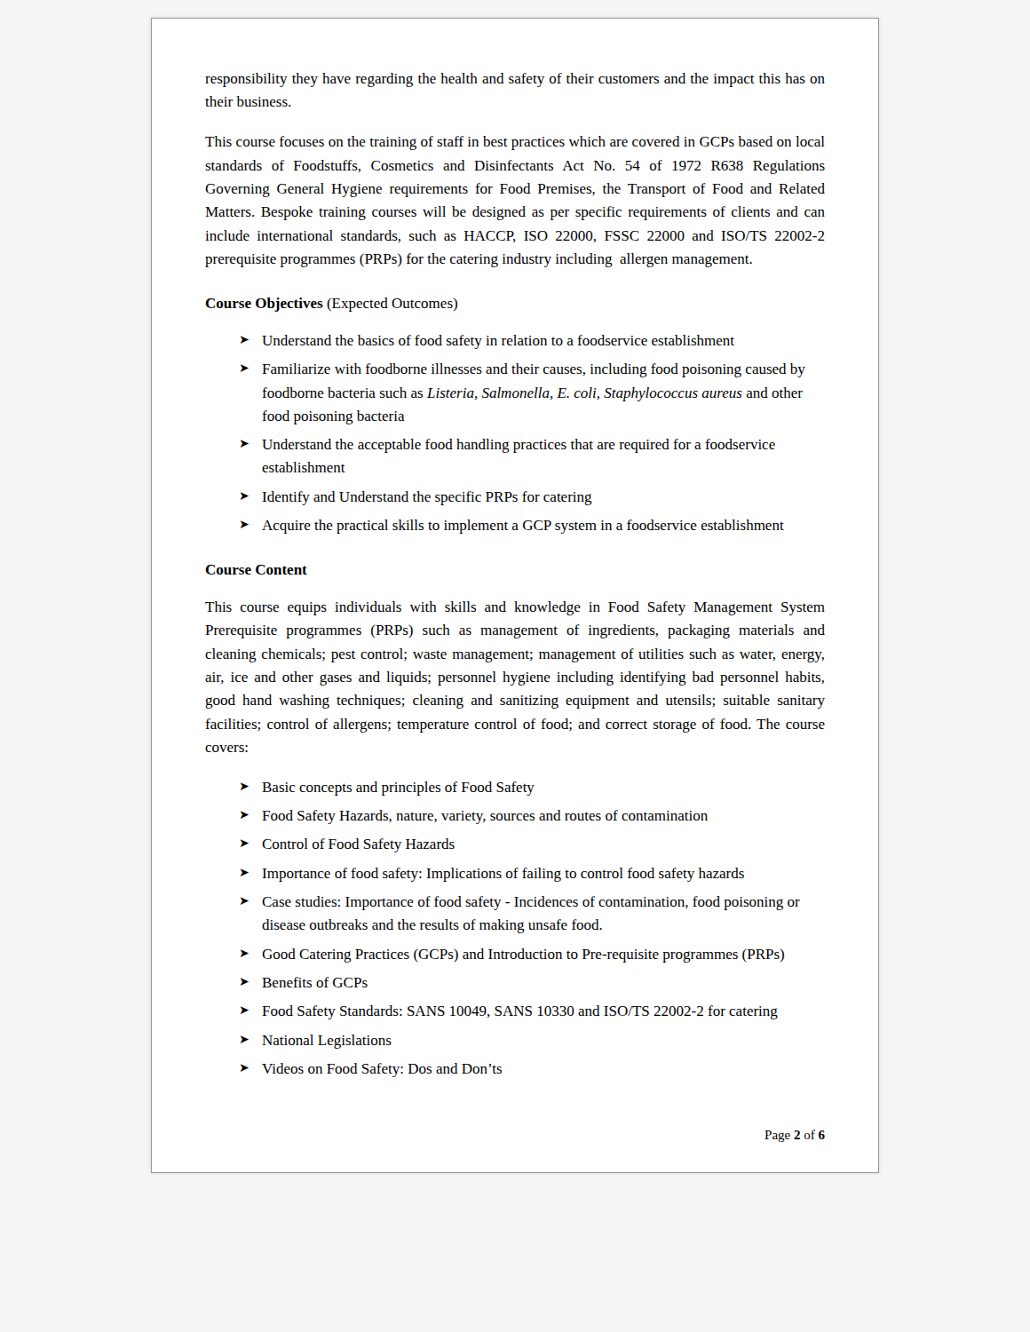responsibility they have regarding the health and safety of their customers and the impact this has on their business.
This course focuses on the training of staff in best practices which are covered in GCPs based on local standards of Foodstuffs, Cosmetics and Disinfectants Act No. 54 of 1972 R638 Regulations Governing General Hygiene requirements for Food Premises, the Transport of Food and Related Matters. Bespoke training courses will be designed as per specific requirements of clients and can include international standards, such as HACCP, ISO 22000, FSSC 22000 and ISO/TS 22002-2 prerequisite programmes (PRPs) for the catering industry including allergen management.
Course Objectives (Expected Outcomes)
Understand the basics of food safety in relation to a foodservice establishment
Familiarize with foodborne illnesses and their causes, including food poisoning caused by foodborne bacteria such as Listeria, Salmonella, E. coli, Staphylococcus aureus and other food poisoning bacteria
Understand the acceptable food handling practices that are required for a foodservice establishment
Identify and Understand the specific PRPs for catering
Acquire the practical skills to implement a GCP system in a foodservice establishment
Course Content
This course equips individuals with skills and knowledge in Food Safety Management System Prerequisite programmes (PRPs) such as management of ingredients, packaging materials and cleaning chemicals; pest control; waste management; management of utilities such as water, energy, air, ice and other gases and liquids; personnel hygiene including identifying bad personnel habits, good hand washing techniques; cleaning and sanitizing equipment and utensils; suitable sanitary facilities; control of allergens; temperature control of food; and correct storage of food. The course covers:
Basic concepts and principles of Food Safety
Food Safety Hazards, nature, variety, sources and routes of contamination
Control of Food Safety Hazards
Importance of food safety: Implications of failing to control food safety hazards
Case studies: Importance of food safety - Incidences of contamination, food poisoning or disease outbreaks and the results of making unsafe food.
Good Catering Practices (GCPs) and Introduction to Pre-requisite programmes (PRPs)
Benefits of GCPs
Food Safety Standards: SANS 10049, SANS 10330 and ISO/TS 22002-2 for catering
National Legislations
Videos on Food Safety: Dos and Don’ts
Page 2 of 6